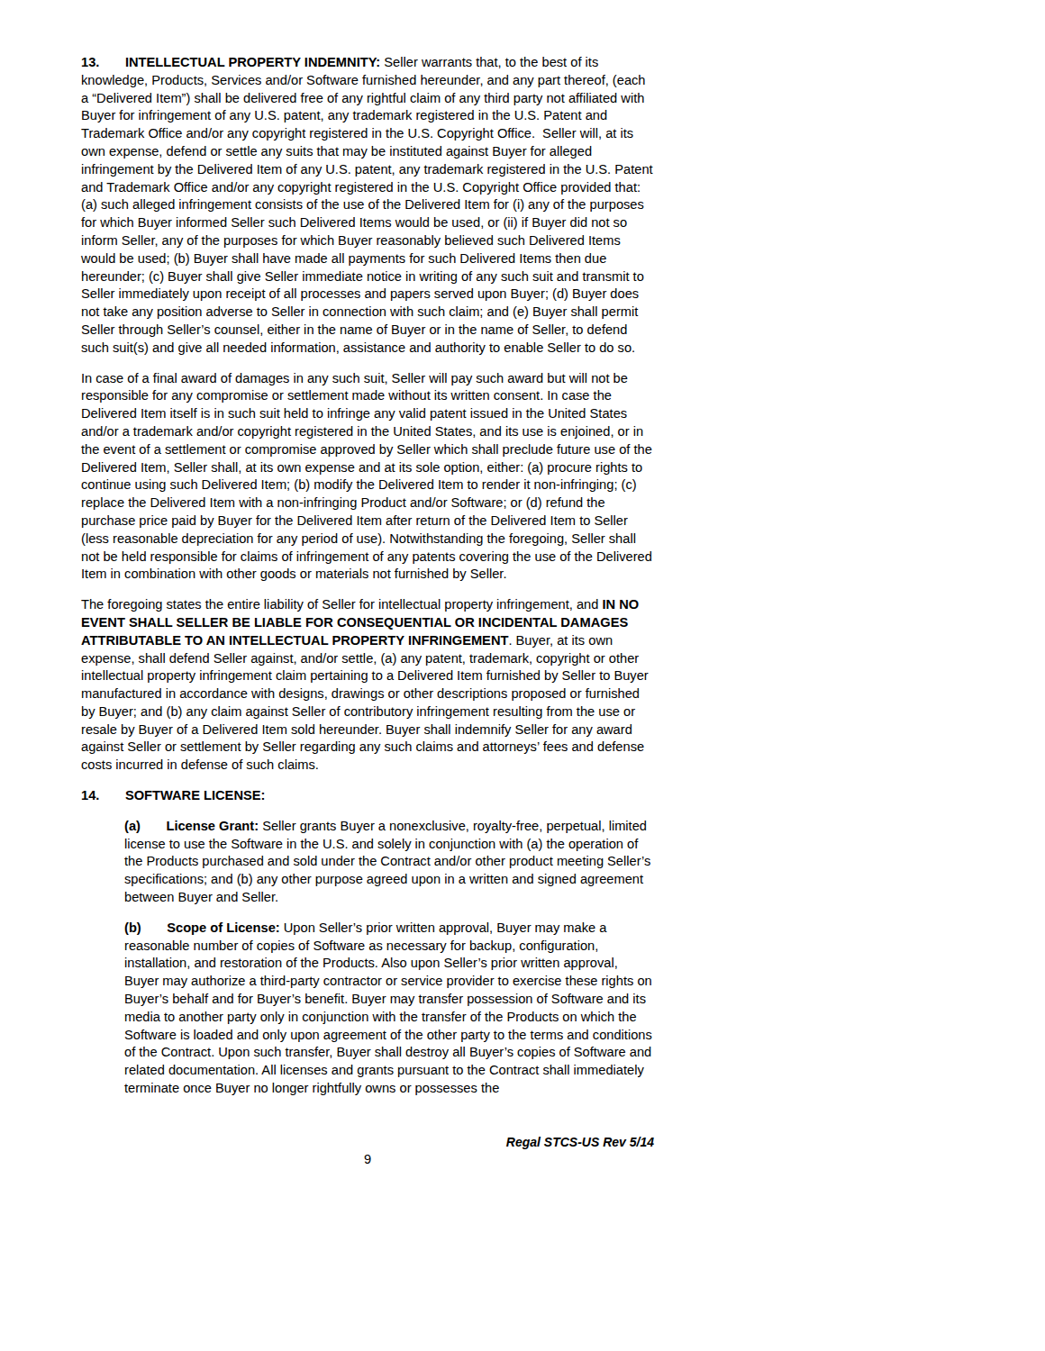13. INTELLECTUAL PROPERTY INDEMNITY: Seller warrants that, to the best of its knowledge, Products, Services and/or Software furnished hereunder, and any part thereof, (each a “Delivered Item”) shall be delivered free of any rightful claim of any third party not affiliated with Buyer for infringement of any U.S. patent, any trademark registered in the U.S. Patent and Trademark Office and/or any copyright registered in the U.S. Copyright Office. Seller will, at its own expense, defend or settle any suits that may be instituted against Buyer for alleged infringement by the Delivered Item of any U.S. patent, any trademark registered in the U.S. Patent and Trademark Office and/or any copyright registered in the U.S. Copyright Office provided that: (a) such alleged infringement consists of the use of the Delivered Item for (i) any of the purposes for which Buyer informed Seller such Delivered Items would be used, or (ii) if Buyer did not so inform Seller, any of the purposes for which Buyer reasonably believed such Delivered Items would be used; (b) Buyer shall have made all payments for such Delivered Items then due hereunder; (c) Buyer shall give Seller immediate notice in writing of any such suit and transmit to Seller immediately upon receipt of all processes and papers served upon Buyer; (d) Buyer does not take any position adverse to Seller in connection with such claim; and (e) Buyer shall permit Seller through Seller’s counsel, either in the name of Buyer or in the name of Seller, to defend such suit(s) and give all needed information, assistance and authority to enable Seller to do so.
In case of a final award of damages in any such suit, Seller will pay such award but will not be responsible for any compromise or settlement made without its written consent. In case the Delivered Item itself is in such suit held to infringe any valid patent issued in the United States and/or a trademark and/or copyright registered in the United States, and its use is enjoined, or in the event of a settlement or compromise approved by Seller which shall preclude future use of the Delivered Item, Seller shall, at its own expense and at its sole option, either: (a) procure rights to continue using such Delivered Item; (b) modify the Delivered Item to render it non-infringing; (c) replace the Delivered Item with a non-infringing Product and/or Software; or (d) refund the purchase price paid by Buyer for the Delivered Item after return of the Delivered Item to Seller (less reasonable depreciation for any period of use). Notwithstanding the foregoing, Seller shall not be held responsible for claims of infringement of any patents covering the use of the Delivered Item in combination with other goods or materials not furnished by Seller.
The foregoing states the entire liability of Seller for intellectual property infringement, and IN NO EVENT SHALL SELLER BE LIABLE FOR CONSEQUENTIAL OR INCIDENTAL DAMAGES ATTRIBUTABLE TO AN INTELLECTUAL PROPERTY INFRINGEMENT. Buyer, at its own expense, shall defend Seller against, and/or settle, (a) any patent, trademark, copyright or other intellectual property infringement claim pertaining to a Delivered Item furnished by Seller to Buyer manufactured in accordance with designs, drawings or other descriptions proposed or furnished by Buyer; and (b) any claim against Seller of contributory infringement resulting from the use or resale by Buyer of a Delivered Item sold hereunder. Buyer shall indemnify Seller for any award against Seller or settlement by Seller regarding any such claims and attorneys’ fees and defense costs incurred in defense of such claims.
14. SOFTWARE LICENSE:
(a) License Grant: Seller grants Buyer a nonexclusive, royalty-free, perpetual, limited license to use the Software in the U.S. and solely in conjunction with (a) the operation of the Products purchased and sold under the Contract and/or other product meeting Seller’s specifications; and (b) any other purpose agreed upon in a written and signed agreement between Buyer and Seller.
(b) Scope of License: Upon Seller’s prior written approval, Buyer may make a reasonable number of copies of Software as necessary for backup, configuration, installation, and restoration of the Products. Also upon Seller’s prior written approval, Buyer may authorize a third-party contractor or service provider to exercise these rights on Buyer’s behalf and for Buyer’s benefit. Buyer may transfer possession of Software and its media to another party only in conjunction with the transfer of the Products on which the Software is loaded and only upon agreement of the other party to the terms and conditions of the Contract. Upon such transfer, Buyer shall destroy all Buyer’s copies of Software and related documentation. All licenses and grants pursuant to the Contract shall immediately terminate once Buyer no longer rightfully owns or possesses the
Regal STCS-US Rev 5/14
9